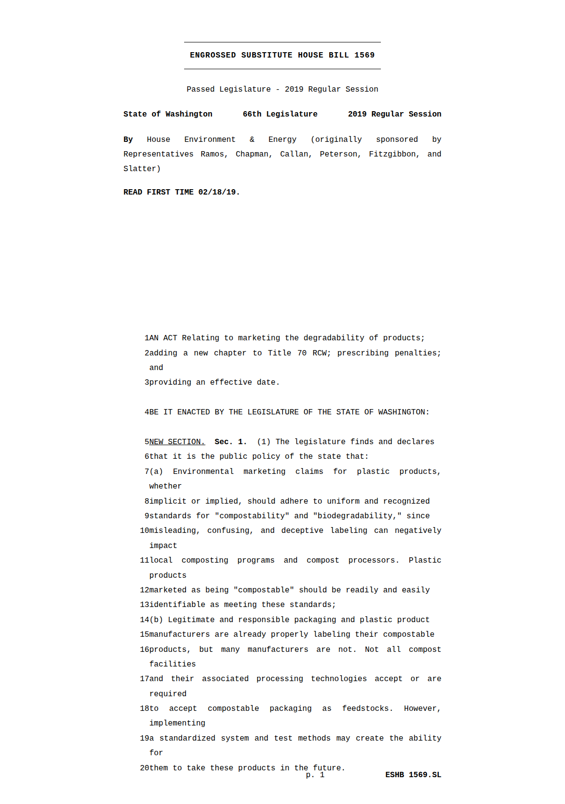ENGROSSED SUBSTITUTE HOUSE BILL 1569
Passed Legislature - 2019 Regular Session
State of Washington 66th Legislature 2019 Regular Session
By House Environment & Energy (originally sponsored by Representatives Ramos, Chapman, Callan, Peterson, Fitzgibbon, and Slatter)
READ FIRST TIME 02/18/19.
| 1 | AN ACT Relating to marketing the degradability of products; |
| 2 | adding a new chapter to Title 70 RCW; prescribing penalties; and |
| 3 | providing an effective date. |
| 4 | BE IT ENACTED BY THE LEGISLATURE OF THE STATE OF WASHINGTON: |
| 5 | NEW SECTION. Sec. 1. (1) The legislature finds and declares |
| 6 | that it is the public policy of the state that: |
| 7 | (a) Environmental marketing claims for plastic products, whether |
| 8 | implicit or implied, should adhere to uniform and recognized |
| 9 | standards for "compostability" and "biodegradability," since |
| 10 | misleading, confusing, and deceptive labeling can negatively impact |
| 11 | local composting programs and compost processors. Plastic products |
| 12 | marketed as being "compostable" should be readily and easily |
| 13 | identifiable as meeting these standards; |
| 14 | (b) Legitimate and responsible packaging and plastic product |
| 15 | manufacturers are already properly labeling their compostable |
| 16 | products, but many manufacturers are not. Not all compost facilities |
| 17 | and their associated processing technologies accept or are required |
| 18 | to accept compostable packaging as feedstocks. However, implementing |
| 19 | a standardized system and test methods may create the ability for |
| 20 | them to take these products in the future. |
p. 1 ESHB 1569.SL